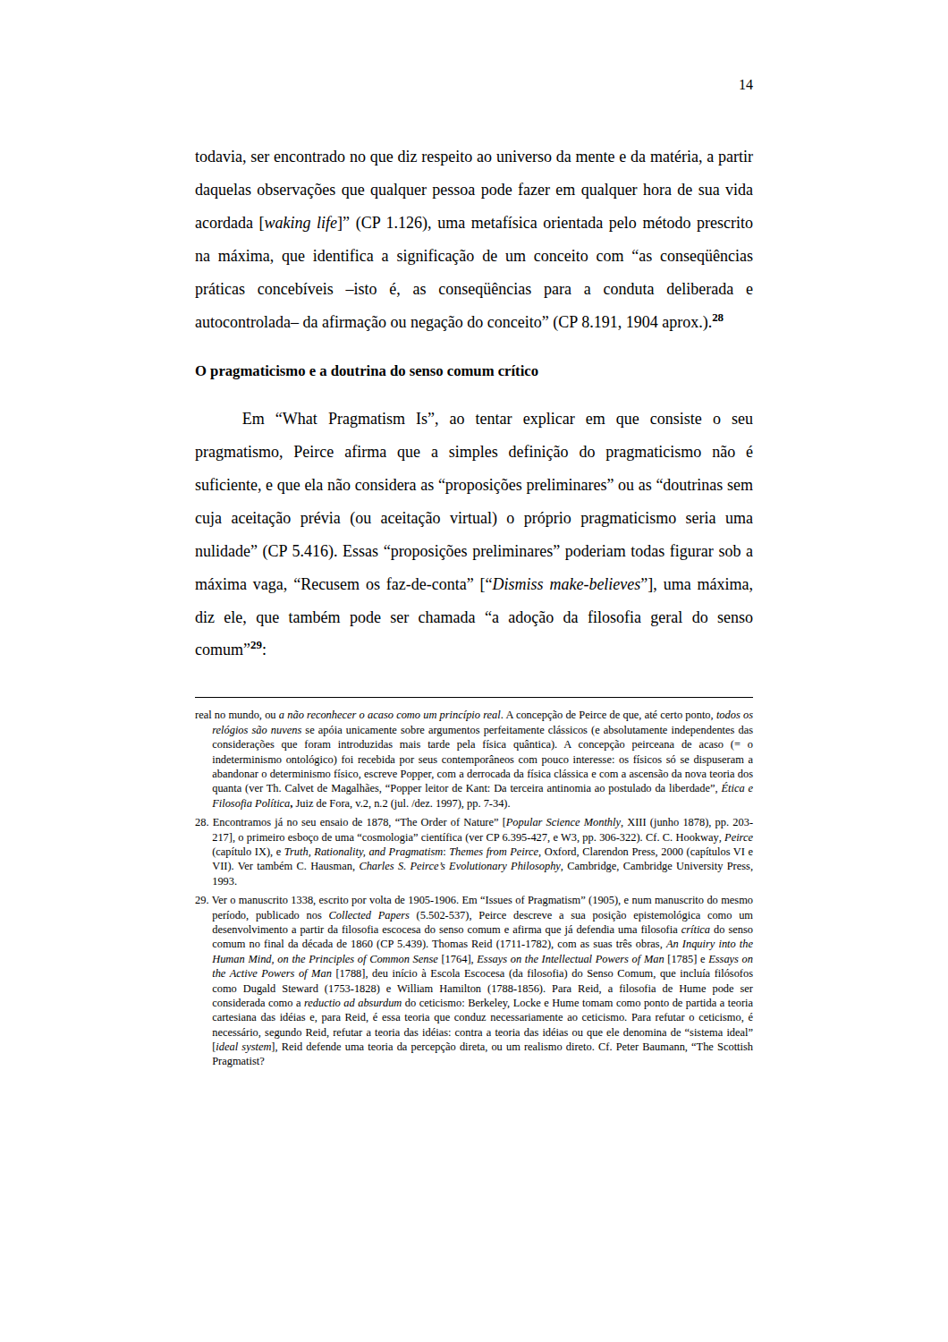14
todavia, ser encontrado no que diz respeito ao universo da mente e da matéria, a partir daquelas observações que qualquer pessoa pode fazer em qualquer hora de sua vida acordada [waking life]” (CP 1.126), uma metafísica orientada pelo método prescrito na máxima, que identifica a significação de um conceito com “as conseqüências práticas concebíveis –isto é, as conseqüências para a conduta deliberada e autocontrolada– da afirmação ou negação do conceito” (CP 8.191, 1904 aprox.).28
O pragmaticismo e a doutrina do senso comum crítico
Em “What Pragmatism Is”, ao tentar explicar em que consiste o seu pragmatismo, Peirce afirma que a simples definição do pragmaticismo não é suficiente, e que ela não considera as “proposições preliminares” ou as “doutrinas sem cuja aceitação prévia (ou aceitação virtual) o próprio pragmaticismo seria uma nulidade” (CP 5.416). Essas “proposições preliminares” poderiam todas figurar sob a máxima vaga, “Recusem os faz-de-conta” [“Dismiss make-believes”], uma máxima, diz ele, que também pode ser chamada “a adoção da filosofia geral do senso comum”29:
real no mundo, ou a não reconhecer o acaso como um princípio real. A concepção de Peirce de que, até certo ponto, todos os relógios são nuvens se apóia unicamente sobre argumentos perfeitamente clássicos (e absolutamente independentes das considerações que foram introduzidas mais tarde pela física quântica). A concepção peirceana de acaso (= o indeterminismo ontológico) foi recebida por seus contemporâneos com pouco interesse: os físicos só se dispuseram a abandonar o determinismo físico, escreve Popper, com a derrocada da física clássica e com a ascensão da nova teoria dos quanta (ver Th. Calvet de Magalhães, “Popper leitor de Kant: Da terceira antinomia ao postulado da liberdade”, Ética e Filosofia Política, Juiz de Fora, v.2, n.2 (jul. /dez. 1997), pp. 7-34).
28. Encontramos já no seu ensaio de 1878, “The Order of Nature” [Popular Science Monthly, XIII (junho 1878), pp. 203-217], o primeiro esboço de uma “cosmologia” científica (ver CP 6.395-427, e W3, pp. 306-322). Cf. C. Hookway, Peirce (capítulo IX), e Truth, Rationality, and Pragmatism: Themes from Peirce, Oxford, Clarendon Press, 2000 (capítulos VI e VII). Ver também C. Hausman, Charles S. Peirce’s Evolutionary Philosophy, Cambridge, Cambridge University Press, 1993.
29. Ver o manuscrito 1338, escrito por volta de 1905-1906. Em “Issues of Pragmatism” (1905), e num manuscrito do mesmo período, publicado nos Collected Papers (5.502-537), Peirce descreve a sua posição epistemológica como um desenvolvimento a partir da filosofia escocesa do senso comum e afirma que já defendia uma filosofia crítica do senso comum no final da década de 1860 (CP 5.439). Thomas Reid (1711-1782), com as suas três obras, An Inquiry into the Human Mind, on the Principles of Common Sense [1764], Essays on the Intellectual Powers of Man [1785] e Essays on the Active Powers of Man [1788], deu início à Escola Escocesa (da filosofia) do Senso Comum, que incluía filósofos como Dugald Steward (1753-1828) e William Hamilton (1788-1856). Para Reid, a filosofia de Hume pode ser considerada como a reductio ad absurdum do ceticismo: Berkeley, Locke e Hume tomam como ponto de partida a teoria cartesiana das idéias e, para Reid, é essa teoria que conduz necessariamente ao ceticismo. Para refutar o ceticismo, é necessário, segundo Reid, refutar a teoria das idéias: contra a teoria das idéias ou que ele denomina de “sistema ideal” [ideal system], Reid defende uma teoria da percepção direta, ou um realismo direto. Cf. Peter Baumann, “The Scottish Pragmatist?